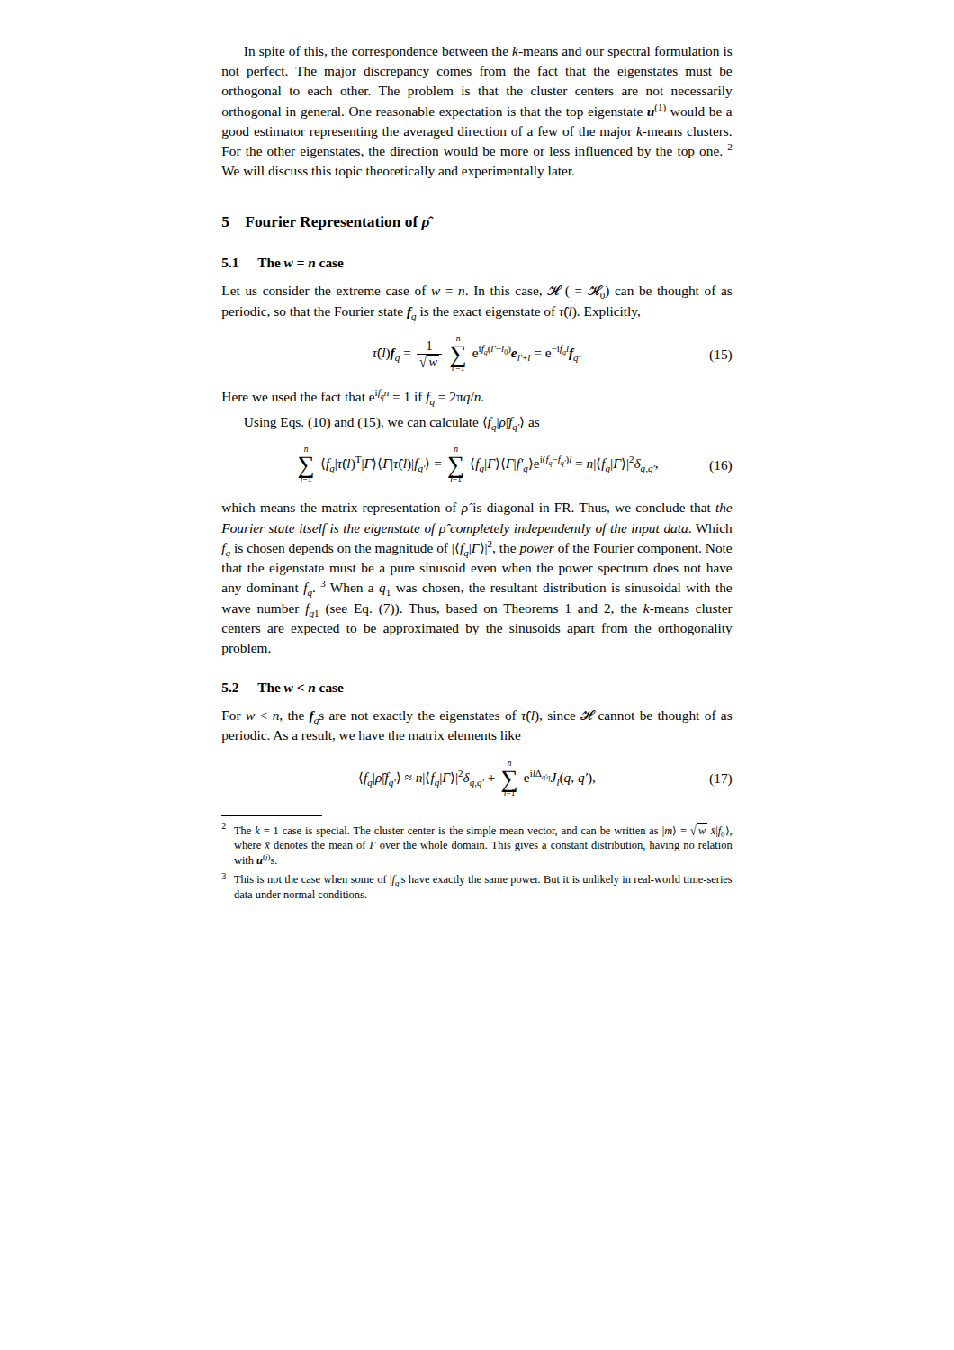In spite of this, the correspondence between the k-means and our spectral formulation is not perfect. The major discrepancy comes from the fact that the eigenstates must be orthogonal to each other. The problem is that the cluster centers are not necessarily orthogonal in general. One reasonable expectation is that the top eigenstate u(1) would be a good estimator representing the averaged direction of a few of the major k-means clusters. For the other eigenstates, the direction would be more or less influenced by the top one. 2 We will discuss this topic theoretically and experimentally later.
5 Fourier Representation of ρ̂
5.1 The w = n case
Let us consider the extreme case of w = n. In this case, 𝓗 ( = 𝓗0) can be thought of as periodic, so that the Fourier state fq is the exact eigenstate of τ̂(l). Explicitly,
τ̂(l)fq = 1√w n∑l′=1 eifq(l′−l0)el′+l = e−ifqlfq. (15)
Here we used the fact that eifqn = 1 if fq = 2πq/n.
Using Eqs. (10) and (15), we can calculate ⟨fq|ρ̂|fq′⟩ as
n∑l=1 ⟨fq|τ̂(l)T|Γ⟩⟨Γ|τ̂(l)|fq′⟩ = n∑l=1 ⟨fq|Γ⟩⟨Γ|f′q⟩ei(fq−fq′)l = n|⟨fq|Γ⟩|2δq,q′, (16)
which means the matrix representation of ρ̂ is diagonal in FR. Thus, we conclude that the Fourier state itself is the eigenstate of ρ̂ completely independently of the input data. Which fq is chosen depends on the magnitude of |⟨fq|Γ⟩|2, the power of the Fourier component. Note that the eigenstate must be a pure sinusoid even when the power spectrum does not have any dominant fq. 3 When a q1 was chosen, the resultant distribution is sinusoidal with the wave number fq1 (see Eq. (7)). Thus, based on Theorems 1 and 2, the k-means cluster centers are expected to be approximated by the sinusoids apart from the orthogonality problem.
5.2 The w < n case
For w < n, the fqs are not exactly the eigenstates of τ̂(l), since 𝓗 cannot be thought of as periodic. As a result, we have the matrix elements like
⟨fq|ρ̂|fq′⟩ ≈ n|⟨fq|Γ⟩|2δq,q′ + n∑l=1 eil Δq′qJl(q, q′), (17)
2
The k = 1 case is special. The cluster center is the simple mean vector, and can be written as |m⟩ = √w x̄|f0⟩, where x̄ denotes the mean of Γ over the whole domain. This gives a constant distribution, having no relation with u(j)s.
3
This is not the case when some of |fq|s have exactly the same power. But it is unlikely in real-world time-series data under normal conditions.